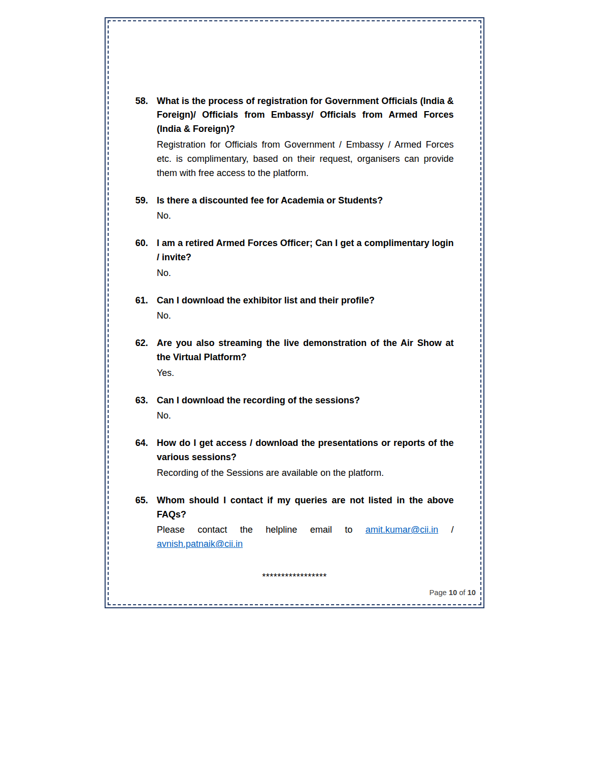What is the process of registration for Government Officials (India & Foreign)/ Officials from Embassy/ Officials from Armed Forces (India & Foreign)? Registration for Officials from Government / Embassy / Armed Forces etc. is complimentary, based on their request, organisers can provide them with free access to the platform.
Is there a discounted fee for Academia or Students? No.
I am a retired Armed Forces Officer; Can I get a complimentary login / invite? No.
Can I download the exhibitor list and their profile? No.
Are you also streaming the live demonstration of the Air Show at the Virtual Platform? Yes.
Can I download the recording of the sessions? No.
How do I get access / download the presentations or reports of the various sessions? Recording of the Sessions are available on the platform.
Whom should I contact if my queries are not listed in the above FAQs? Please contact the helpline email to amit.kumar@cii.in / avnish.patnaik@cii.in
*****************
Page 10 of 10